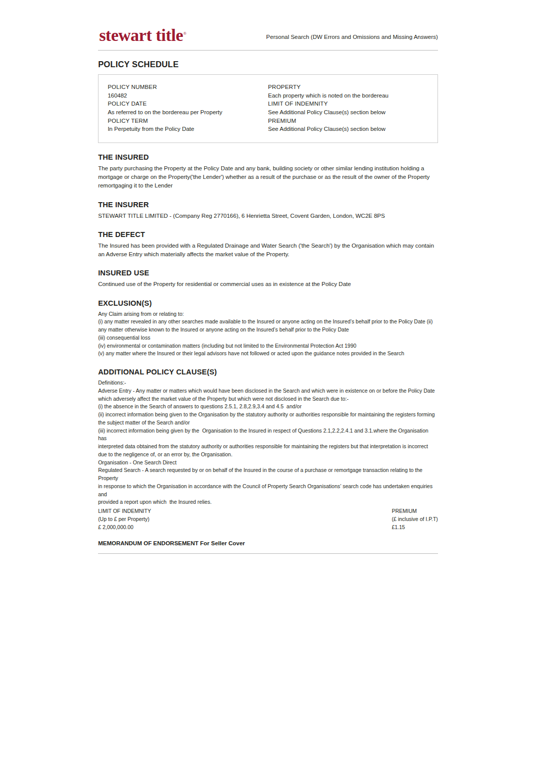stewart title®
Personal Search (DW Errors and Omissions and Missing Answers)
POLICY SCHEDULE
POLICY NUMBER
160482
PROPERTY
Each property which is noted on the bordereau
POLICY DATE
As referred to on the bordereau per Property
LIMIT OF INDEMNITY
See Additional Policy Clause(s) section below
POLICY TERM
In Perpetuity from the Policy Date
PREMIUM
See Additional Policy Clause(s) section below
THE INSURED
The party purchasing the Property at the Policy Date and any bank, building society or other similar lending institution holding a mortgage or charge on the Property('the Lender') whether as a result of the purchase or as the result of the owner of the Property remortgaging it to the Lender
THE INSURER
STEWART TITLE LIMITED - (Company Reg 2770166), 6 Henrietta Street, Covent Garden, London, WC2E 8PS
THE DEFECT
The Insured has been provided with a Regulated Drainage and Water Search ('the Search') by the Organisation which may contain an Adverse Entry which materially affects the market value of the Property.
INSURED USE
Continued use of the Property for residential or commercial uses as in existence at the Policy Date
EXCLUSION(S)
Any Claim arising from or relating to:
(i) any matter revealed in any other searches made available to the Insured or anyone acting on the Insured’s behalf prior to the Policy Date (ii) any matter otherwise known to the Insured or anyone acting on the Insured’s behalf prior to the Policy Date
(iii) consequential loss
(iv) environmental or contamination matters (including but not limited to the Environmental Protection Act 1990
(v) any matter where the Insured or their legal advisors have not followed or acted upon the guidance notes provided in the Search
ADDITIONAL POLICY CLAUSE(S)
Definitions:-
Adverse Entry - Any matter or matters which would have been disclosed in the Search and which were in existence on or before the Policy Date
which adversely affect the market value of the Property but which were not disclosed in the Search due to:-
(i) the absence in the Search of answers to questions 2.5.1, 2.8,2.9,3.4 and 4.5 and/or
(ii) incorrect information being given to the Organisation by the statutory authority or authorities responsible for maintaining the registers forming
the subject matter of the Search and/or
(iii) incorrect information being given by the Organisation to the Insured in respect of Questions 2.1,2.2,2.4.1 and 3.1.where the Organisation has
interpreted data obtained from the statutory authority or authorities responsible for maintaining the registers but that interpretation is incorrect
due to the negligence of, or an error by, the Organisation.
Organisation - One Search Direct
Regulated Search - A search requested by or on behalf of the Insured in the course of a purchase or remortgage transaction relating to the Property
in response to which the Organisation in accordance with the Council of Property Search Organisations’ search code has undertaken enquiries and
provided a report upon which the Insured relies.
LIMIT OF INDEMNITY
(Up to £ per Property)
£ 2,000,000.00
PREMIUM
(£ inclusive of I.P.T)
£1.15
MEMORANDUM OF ENDORSEMENT For Seller Cover